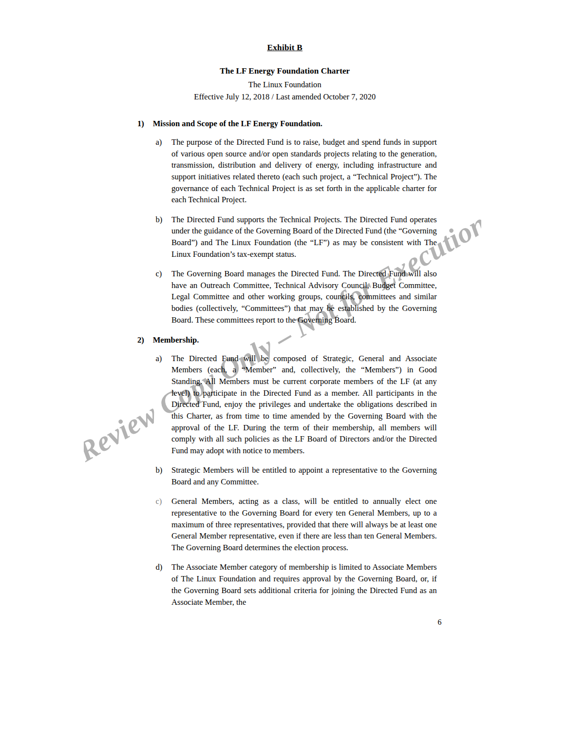Review Copy Only – Not for Execution
Exhibit B
The LF Energy Foundation Charter The Linux Foundation Effective July 12, 2018 / Last amended October 7, 2020
Mission and Scope of the LF Energy Foundation.
The purpose of the Directed Fund is to raise, budget and spend funds in support of various open source and/or open standards projects relating to the generation, transmission, distribution and delivery of energy, including infrastructure and support initiatives related thereto (each such project, a “Technical Project”). The governance of each Technical Project is as set forth in the applicable charter for each Technical Project.
The Directed Fund supports the Technical Projects. The Directed Fund operates under the guidance of the Governing Board of the Directed Fund (the “Governing Board”) and The Linux Foundation (the “LF”) as may be consistent with The Linux Foundation’s tax-exempt status.
The Governing Board manages the Directed Fund. The Directed Fund will also have an Outreach Committee, Technical Advisory Council, Budget Committee, Legal Committee and other working groups, councils, committees and similar bodies (collectively, “Committees”) that may be established by the Governing Board. These committees report to the Governing Board.
Membership.
The Directed Fund will be composed of Strategic, General and Associate Members (each, a “Member” and, collectively, the “Members”) in Good Standing. All Members must be current corporate members of the LF (at any level) to participate in the Directed Fund as a member. All participants in the Directed Fund, enjoy the privileges and undertake the obligations described in this Charter, as from time to time amended by the Governing Board with the approval of the LF. During the term of their membership, all members will comply with all such policies as the LF Board of Directors and/or the Directed Fund may adopt with notice to members.
Strategic Members will be entitled to appoint a representative to the Governing Board and any Committee.
General Members, acting as a class, will be entitled to annually elect one representative to the Governing Board for every ten General Members, up to a maximum of three representatives, provided that there will always be at least one General Member representative, even if there are less than ten General Members. The Governing Board determines the election process.
The Associate Member category of membership is limited to Associate Members of The Linux Foundation and requires approval by the Governing Board, or, if the Governing Board sets additional criteria for joining the Directed Fund as an Associate Member, the
6